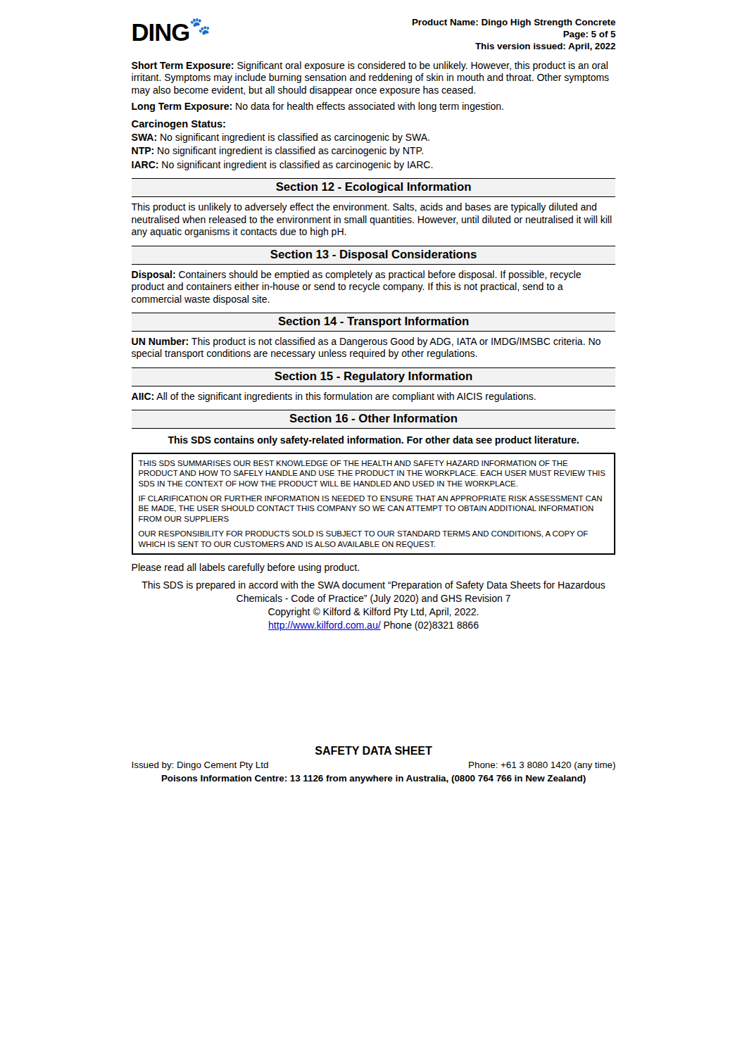DING🐾
Product Name: Dingo High Strength Concrete
Page: 5 of 5
This version issued: April, 2022
Short Term Exposure: Significant oral exposure is considered to be unlikely. However, this product is an oral irritant. Symptoms may include burning sensation and reddening of skin in mouth and throat. Other symptoms may also become evident, but all should disappear once exposure has ceased.
Long Term Exposure: No data for health effects associated with long term ingestion.
Carcinogen Status:
SWA: No significant ingredient is classified as carcinogenic by SWA.
NTP: No significant ingredient is classified as carcinogenic by NTP.
IARC: No significant ingredient is classified as carcinogenic by IARC.
Section 12 - Ecological Information
This product is unlikely to adversely effect the environment. Salts, acids and bases are typically diluted and neutralised when released to the environment in small quantities. However, until diluted or neutralised it will kill any aquatic organisms it contacts due to high pH.
Section 13 - Disposal Considerations
Disposal: Containers should be emptied as completely as practical before disposal. If possible, recycle product and containers either in-house or send to recycle company. If this is not practical, send to a commercial waste disposal site.
Section 14 - Transport Information
UN Number: This product is not classified as a Dangerous Good by ADG, IATA or IMDG/IMSBC criteria. No special transport conditions are necessary unless required by other regulations.
Section 15 - Regulatory Information
AIIC: All of the significant ingredients in this formulation are compliant with AICIS regulations.
Section 16 - Other Information
This SDS contains only safety-related information. For other data see product literature.
THIS SDS SUMMARISES OUR BEST KNOWLEDGE OF THE HEALTH AND SAFETY HAZARD INFORMATION OF THE PRODUCT AND HOW TO SAFELY HANDLE AND USE THE PRODUCT IN THE WORKPLACE. EACH USER MUST REVIEW THIS SDS IN THE CONTEXT OF HOW THE PRODUCT WILL BE HANDLED AND USED IN THE WORKPLACE.
IF CLARIFICATION OR FURTHER INFORMATION IS NEEDED TO ENSURE THAT AN APPROPRIATE RISK ASSESSMENT CAN BE MADE, THE USER SHOULD CONTACT THIS COMPANY SO WE CAN ATTEMPT TO OBTAIN ADDITIONAL INFORMATION FROM OUR SUPPLIERS
OUR RESPONSIBILITY FOR PRODUCTS SOLD IS SUBJECT TO OUR STANDARD TERMS AND CONDITIONS, A COPY OF WHICH IS SENT TO OUR CUSTOMERS AND IS ALSO AVAILABLE ON REQUEST.
Please read all labels carefully before using product.
This SDS is prepared in accord with the SWA document “Preparation of Safety Data Sheets for Hazardous Chemicals - Code of Practice” (July 2020) and GHS Revision 7
Copyright © Kilford & Kilford Pty Ltd, April, 2022.
http://www.kilford.com.au/ Phone (02)8321 8866
SAFETY DATA SHEET
Issued by: Dingo Cement Pty Ltd Phone: +61 3 8080 1420 (any time)
Poisons Information Centre: 13 1126 from anywhere in Australia, (0800 764 766 in New Zealand)